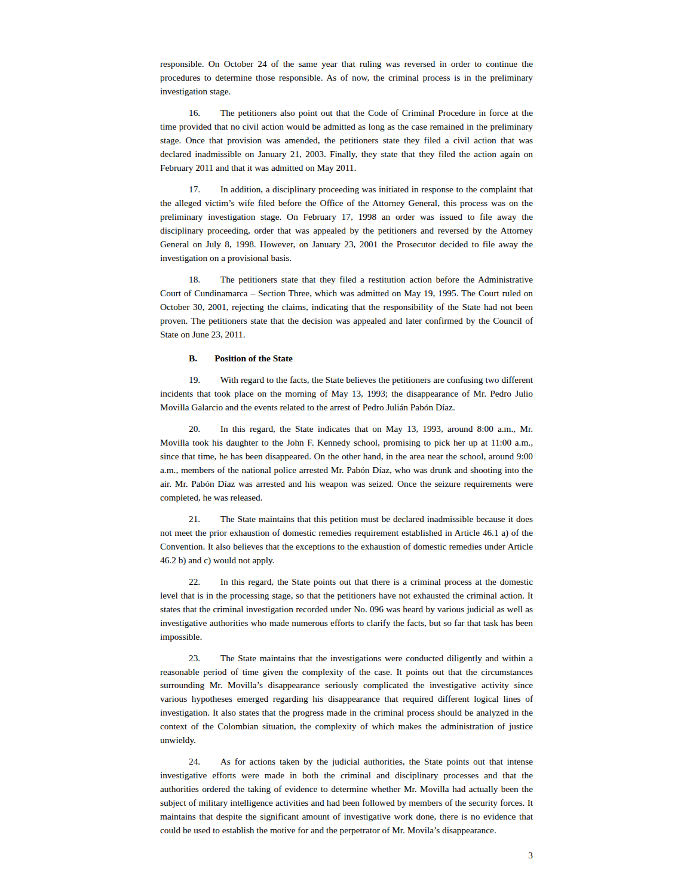responsible. On October 24 of the same year that ruling was reversed in order to continue the procedures to determine those responsible. As of now, the criminal process is in the preliminary investigation stage.
16. The petitioners also point out that the Code of Criminal Procedure in force at the time provided that no civil action would be admitted as long as the case remained in the preliminary stage. Once that provision was amended, the petitioners state they filed a civil action that was declared inadmissible on January 21, 2003. Finally, they state that they filed the action again on February 2011 and that it was admitted on May 2011.
17. In addition, a disciplinary proceeding was initiated in response to the complaint that the alleged victim’s wife filed before the Office of the Attorney General, this process was on the preliminary investigation stage. On February 17, 1998 an order was issued to file away the disciplinary proceeding, order that was appealed by the petitioners and reversed by the Attorney General on July 8, 1998. However, on January 23, 2001 the Prosecutor decided to file away the investigation on a provisional basis.
18. The petitioners state that they filed a restitution action before the Administrative Court of Cundinamarca – Section Three, which was admitted on May 19, 1995. The Court ruled on October 30, 2001, rejecting the claims, indicating that the responsibility of the State had not been proven. The petitioners state that the decision was appealed and later confirmed by the Council of State on June 23, 2011.
B. Position of the State
19. With regard to the facts, the State believes the petitioners are confusing two different incidents that took place on the morning of May 13, 1993; the disappearance of Mr. Pedro Julio Movilla Galarcio and the events related to the arrest of Pedro Julián Pabón Díaz.
20. In this regard, the State indicates that on May 13, 1993, around 8:00 a.m., Mr. Movilla took his daughter to the John F. Kennedy school, promising to pick her up at 11:00 a.m., since that time, he has been disappeared. On the other hand, in the area near the school, around 9:00 a.m., members of the national police arrested Mr. Pabón Díaz, who was drunk and shooting into the air. Mr. Pabón Díaz was arrested and his weapon was seized. Once the seizure requirements were completed, he was released.
21. The State maintains that this petition must be declared inadmissible because it does not meet the prior exhaustion of domestic remedies requirement established in Article 46.1 a) of the Convention. It also believes that the exceptions to the exhaustion of domestic remedies under Article 46.2 b) and c) would not apply.
22. In this regard, the State points out that there is a criminal process at the domestic level that is in the processing stage, so that the petitioners have not exhausted the criminal action. It states that the criminal investigation recorded under No. 096 was heard by various judicial as well as investigative authorities who made numerous efforts to clarify the facts, but so far that task has been impossible.
23. The State maintains that the investigations were conducted diligently and within a reasonable period of time given the complexity of the case. It points out that the circumstances surrounding Mr. Movilla’s disappearance seriously complicated the investigative activity since various hypotheses emerged regarding his disappearance that required different logical lines of investigation. It also states that the progress made in the criminal process should be analyzed in the context of the Colombian situation, the complexity of which makes the administration of justice unwieldy.
24. As for actions taken by the judicial authorities, the State points out that intense investigative efforts were made in both the criminal and disciplinary processes and that the authorities ordered the taking of evidence to determine whether Mr. Movilla had actually been the subject of military intelligence activities and had been followed by members of the security forces. It maintains that despite the significant amount of investigative work done, there is no evidence that could be used to establish the motive for and the perpetrator of Mr. Movila’s disappearance.
3